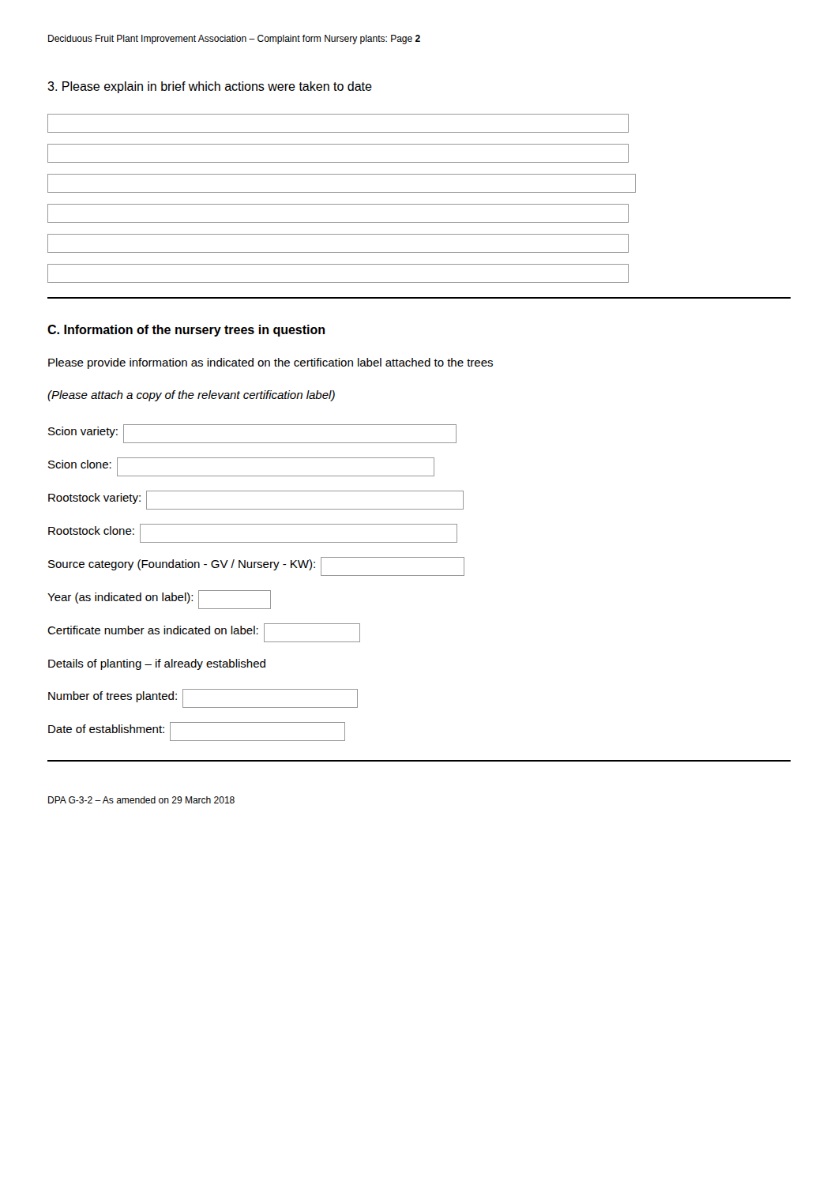Deciduous Fruit Plant Improvement Association – Complaint form Nursery plants: Page 2
3. Please explain in brief which actions were taken to date
C. Information of the nursery trees in question
Please provide information as indicated on the certification label attached to the trees
(Please attach a copy of the relevant certification label)
Scion variety:
Scion clone:
Rootstock variety:
Rootstock clone:
Source category (Foundation - GV / Nursery - KW):
Year (as indicated on label):
Certificate number as indicated on label:
Details of planting – if already established
Number of trees planted:
Date of establishment:
DPA G-3-2 – As amended on 29 March 2018